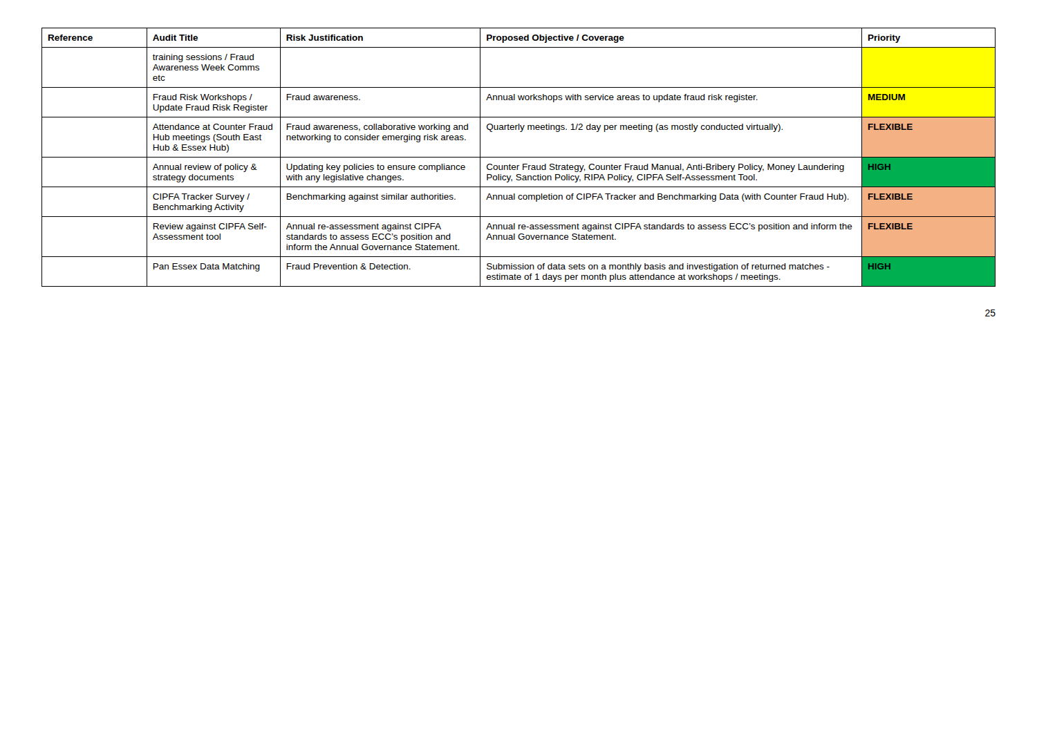| Reference | Audit Title | Risk Justification | Proposed Objective / Coverage | Priority |
| --- | --- | --- | --- | --- |
| | training sessions / Fraud Awareness Week Comms etc | | | |
| | Fraud Risk Workshops / Update Fraud Risk Register | Fraud awareness. | Annual workshops with service areas to update fraud risk register. | MEDIUM |
| | Attendance at Counter Fraud Hub meetings (South East Hub & Essex Hub) | Fraud awareness, collaborative working and networking to consider emerging risk areas. | Quarterly meetings. 1/2 day per meeting (as mostly conducted virtually). | FLEXIBLE |
| | Annual review of policy & strategy documents | Updating key policies to ensure compliance with any legislative changes. | Counter Fraud Strategy, Counter Fraud Manual, Anti-Bribery Policy, Money Laundering Policy, Sanction Policy, RIPA Policy, CIPFA Self-Assessment Tool. | HIGH |
| | CIPFA Tracker Survey / Benchmarking Activity | Benchmarking against similar authorities. | Annual completion of CIPFA Tracker and Benchmarking Data (with Counter Fraud Hub). | FLEXIBLE |
| | Review against CIPFA Self-Assessment tool | Annual re-assessment against CIPFA standards to assess ECC’s position and inform the Annual Governance Statement. | Annual re-assessment against CIPFA standards to assess ECC’s position and inform the Annual Governance Statement. | FLEXIBLE |
| | Pan Essex Data Matching | Fraud Prevention & Detection. | Submission of data sets on a monthly basis and investigation of returned matches - estimate of 1 days per month plus attendance at workshops / meetings. | HIGH |
25